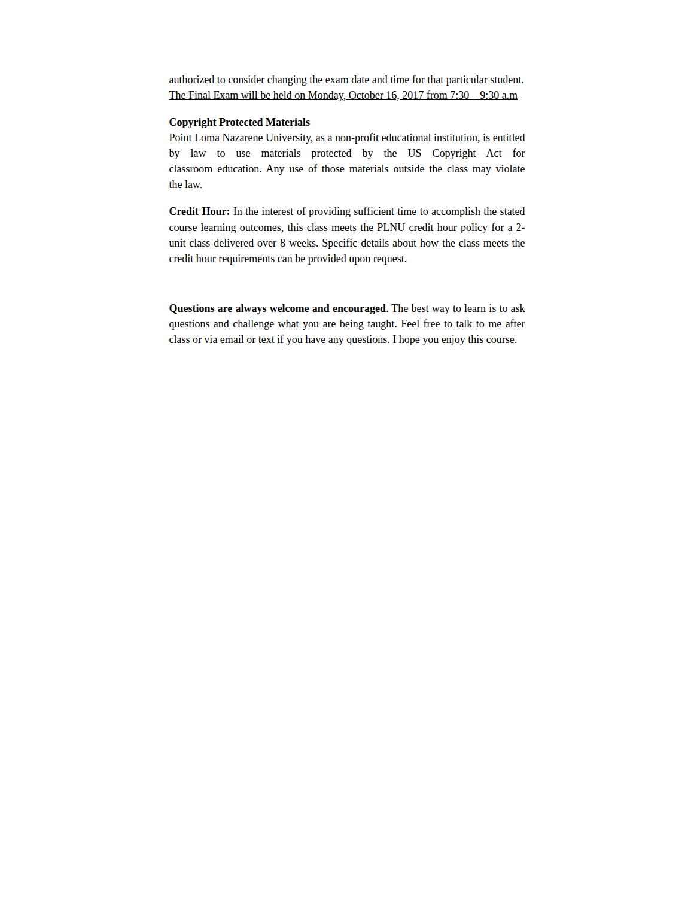authorized to consider changing the exam date and time for that particular student.
The Final Exam will be held on Monday, October 16, 2017 from 7:30 – 9:30 a.m
Copyright Protected Materials
Point Loma Nazarene University, as a non-profit educational institution, is entitled by law to use materials protected by the US Copyright Act for classroom education. Any use of those materials outside the class may violate the law.
Credit Hour: In the interest of providing sufficient time to accomplish the stated course learning outcomes, this class meets the PLNU credit hour policy for a 2-unit class delivered over 8 weeks. Specific details about how the class meets the credit hour requirements can be provided upon request.
Questions are always welcome and encouraged. The best way to learn is to ask questions and challenge what you are being taught. Feel free to talk to me after class or via email or text if you have any questions. I hope you enjoy this course.